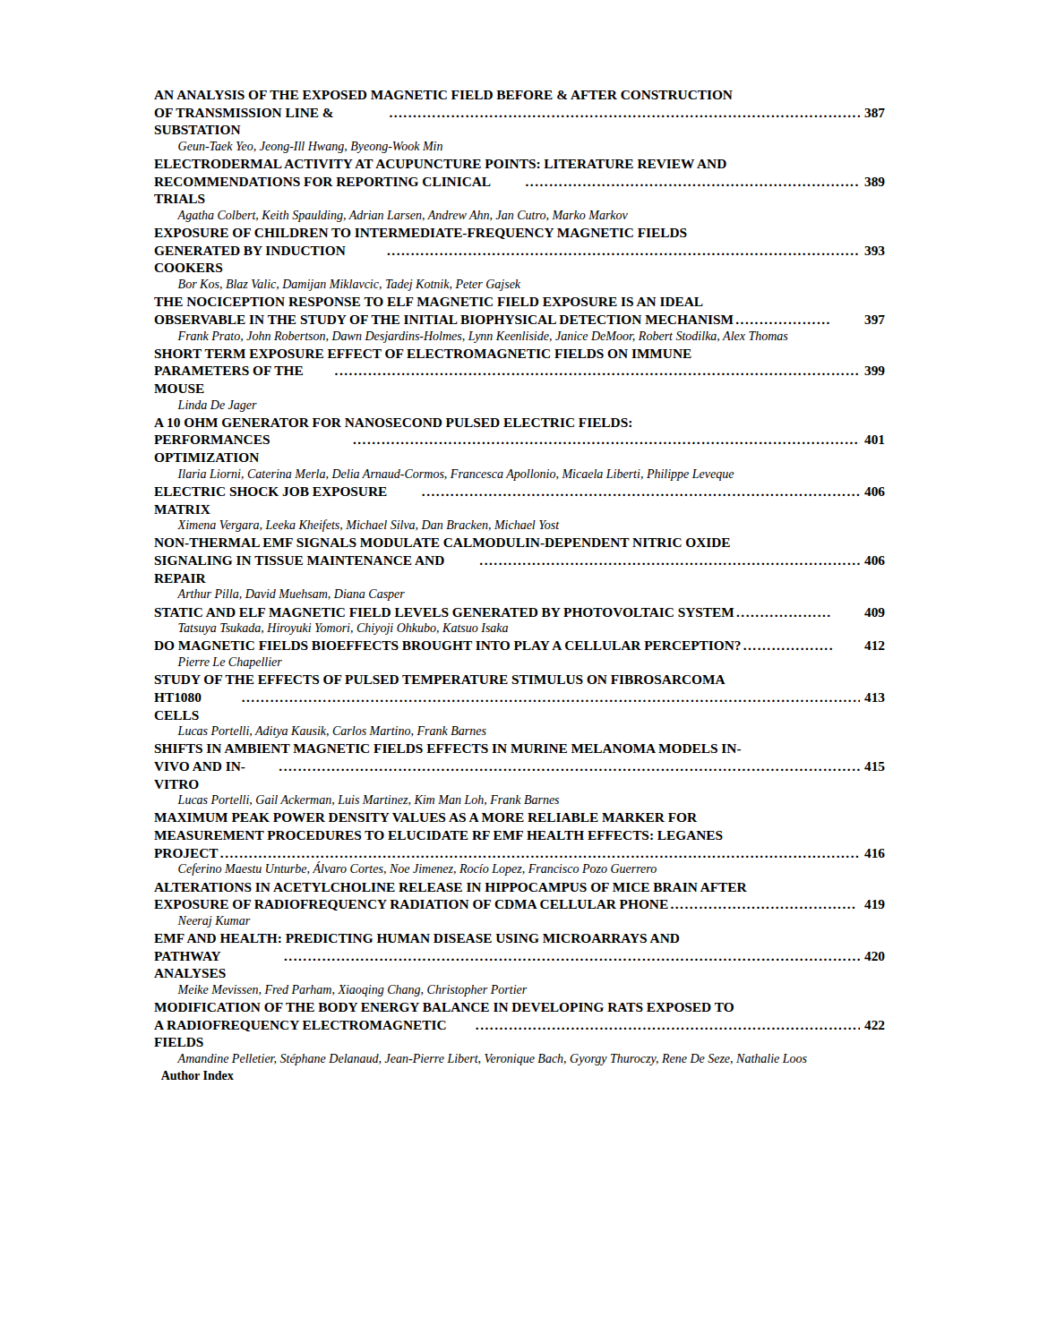AN ANALYSIS OF THE EXPOSED MAGNETIC FIELD BEFORE & AFTER CONSTRUCTION OF TRANSMISSION LINE & SUBSTATION .................................................................................................................. 387 Geun-Taek Yeo, Jeong-Ill Hwang, Byeong-Wook Min
ELECTRODERMAL ACTIVITY AT ACUPUNCTURE POINTS: LITERATURE REVIEW AND RECOMMENDATIONS FOR REPORTING CLINICAL TRIALS .......................................................................... 389 Agatha Colbert, Keith Spaulding, Adrian Larsen, Andrew Ahn, Jan Cutro, Marko Markov
EXPOSURE OF CHILDREN TO INTERMEDIATE-FREQUENCY MAGNETIC FIELDS GENERATED BY INDUCTION COOKERS ................................................................................................................. 393 Bor Kos, Blaz Valic, Damijan Miklavcic, Tadej Kotnik, Peter Gajsek
THE NOCICEPTION RESPONSE TO ELF MAGNETIC FIELD EXPOSURE IS AN IDEAL OBSERVABLE IN THE STUDY OF THE INITIAL BIOPHYSICAL DETECTION MECHANISM .................... 397 Frank Prato, John Robertson, Dawn Desjardins-Holmes, Lynn Keenliside, Janice DeMoor, Robert Stodilka, Alex Thomas
SHORT TERM EXPOSURE EFFECT OF ELECTROMAGNETIC FIELDS ON IMMUNE PARAMETERS OF THE MOUSE ............................................................................................................................. 399 Linda De Jager
A 10 OHM GENERATOR FOR NANOSECOND PULSED ELECTRIC FIELDS: PERFORMANCES OPTIMIZATION ......................................................................................................................... 401 Ilaria Liorni, Caterina Merla, Delia Arnaud-Cormos, Francesca Apollonio, Micaela Liberti, Philippe Leveque
ELECTRIC SHOCK JOB EXPOSURE MATRIX ..................................................................................................... 406 Ximena Vergara, Leeka Kheifets, Michael Silva, Dan Bracken, Michael Yost
NON-THERMAL EMF SIGNALS MODULATE CALMODULIN-DEPENDENT NITRIC OXIDE SIGNALING IN TISSUE MAINTENANCE AND REPAIR ..................................................................................... 406 Arthur Pilla, David Muehsam, Diana Casper
STATIC AND ELF MAGNETIC FIELD LEVELS GENERATED BY PHOTOVOLTAIC SYSTEM .................... 409 Tatsuya Tsukada, Hiroyuki Yomori, Chiyoji Ohkubo, Katsuo Isaka
DO MAGNETIC FIELDS BIOEFFECTS BROUGHT INTO PLAY A CELLULAR PERCEPTION? ................... 412 Pierre Le Chapellier
STUDY OF THE EFFECTS OF PULSED TEMPERATURE STIMULUS ON FIBROSARCOMA HT1080 CELLS ................................................................................................................................................. 413 Lucas Portelli, Aditya Kausik, Carlos Martino, Frank Barnes
SHIFTS IN AMBIENT MAGNETIC FIELDS EFFECTS IN MURINE MELANOMA MODELS IN- VIVO AND IN-VITRO ....................................................................................................................................... 415 Lucas Portelli, Gail Ackerman, Luis Martinez, Kim Man Loh, Frank Barnes
MAXIMUM PEAK POWER DENSITY VALUES AS A MORE RELIABLE MARKER FOR MEASUREMENT PROCEDURES TO ELUCIDATE RF EMF HEALTH EFFECTS: LEGANES PROJECT ......................................................................................................................................................... 416 Ceferino Maestu Unturbe, Álvaro Cortes, Noe Jimenez, Rocío Lopez, Francisco Pozo Guerrero
ALTERATIONS IN ACETYLCHOLINE RELEASE IN HIPPOCAMPUS OF MICE BRAIN AFTER EXPOSURE OF RADIOFREQUENCY RADIATION OF CDMA CELLULAR PHONE ....................................... 419 Neeraj Kumar
EMF AND HEALTH: PREDICTING HUMAN DISEASE USING MICROARRAYS AND PATHWAY ANALYSES ..................................................................................................................................... 420 Meike Mevissen, Fred Parham, Xiaoqing Chang, Christopher Portier
MODIFICATION OF THE BODY ENERGY BALANCE IN DEVELOPING RATS EXPOSED TO A RADIOFREQUENCY ELECTROMAGNETIC FIELDS ....................................................................................... 422 Amandine Pelletier, Stéphane Delanaud, Jean-Pierre Libert, Veronique Bach, Gyorgy Thuroczy, Rene De Seze, Nathalie Loos
Author Index